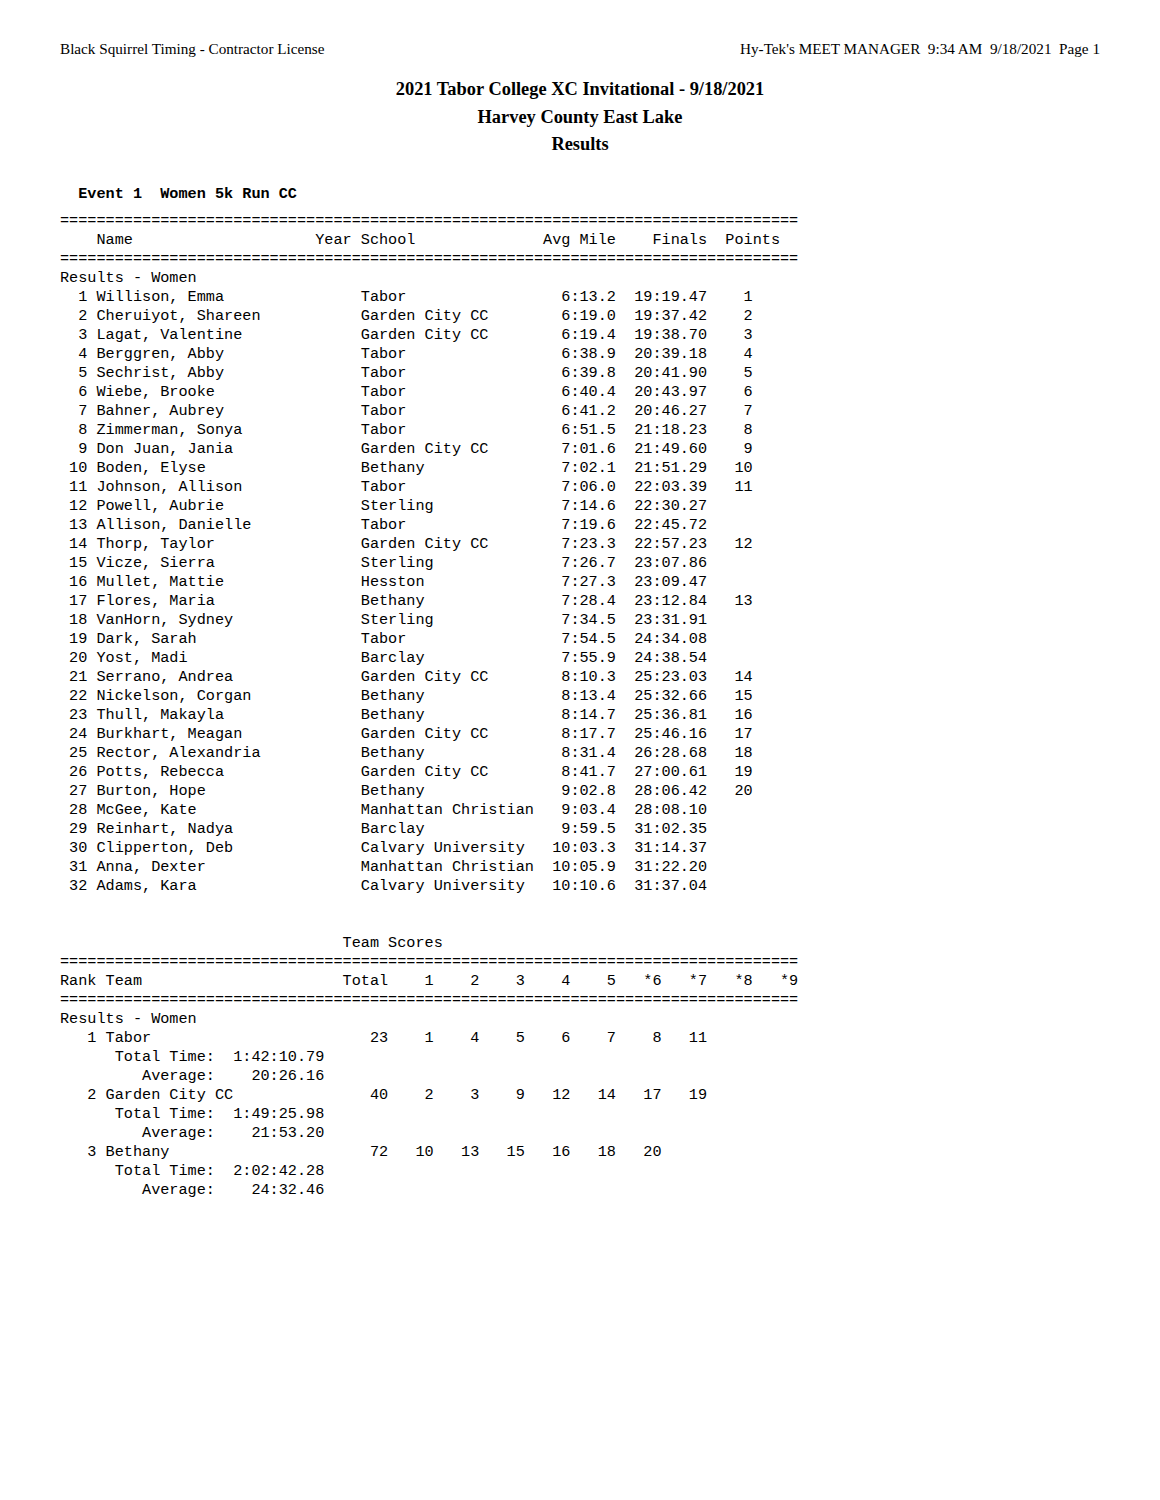Black Squirrel Timing - Contractor License Hy-Tek's MEET MANAGER 9:34 AM 9/18/2021 Page 1
2021 Tabor College XC Invitational - 9/18/2021
Harvey County East Lake
Results
Event 1 Women 5k Run CC
=================================================================================
    Name                    Year School              Avg Mile    Finals  Points
=================================================================================
Results - Women
  1 Willison, Emma               Tabor                 6:13.2  19:19.47    1
  2 Cheruiyot, Shareen           Garden City CC        6:19.0  19:37.42    2
  3 Lagat, Valentine             Garden City CC        6:19.4  19:38.70    3
  4 Berggren, Abby               Tabor                 6:38.9  20:39.18    4
  5 Sechrist, Abby               Tabor                 6:39.8  20:41.90    5
  6 Wiebe, Brooke                Tabor                 6:40.4  20:43.97    6
  7 Bahner, Aubrey               Tabor                 6:41.2  20:46.27    7
  8 Zimmerman, Sonya             Tabor                 6:51.5  21:18.23    8
  9 Don Juan, Jania              Garden City CC        7:01.6  21:49.60    9
 10 Boden, Elyse                 Bethany               7:02.1  21:51.29   10
 11 Johnson, Allison             Tabor                 7:06.0  22:03.39   11
 12 Powell, Aubrie               Sterling              7:14.6  22:30.27
 13 Allison, Danielle            Tabor                 7:19.6  22:45.72
 14 Thorp, Taylor                Garden City CC        7:23.3  22:57.23   12
 15 Vicze, Sierra                Sterling              7:26.7  23:07.86
 16 Mullet, Mattie               Hesston               7:27.3  23:09.47
 17 Flores, Maria                Bethany               7:28.4  23:12.84   13
 18 VanHorn, Sydney              Sterling              7:34.5  23:31.91
 19 Dark, Sarah                  Tabor                 7:54.5  24:34.08
 20 Yost, Madi                   Barclay               7:55.9  24:38.54
 21 Serrano, Andrea              Garden City CC        8:10.3  25:23.03   14
 22 Nickelson, Corgan            Bethany               8:13.4  25:32.66   15
 23 Thull, Makayla               Bethany               8:14.7  25:36.81   16
 24 Burkhart, Meagan             Garden City CC        8:17.7  25:46.16   17
 25 Rector, Alexandria           Bethany               8:31.4  26:28.68   18
 26 Potts, Rebecca               Garden City CC        8:41.7  27:00.61   19
 27 Burton, Hope                 Bethany               9:02.8  28:06.42   20
 28 McGee, Kate                  Manhattan Christian   9:03.4  28:08.10
 29 Reinhart, Nadya              Barclay               9:59.5  31:02.35
 30 Clipperton, Deb              Calvary University   10:03.3  31:14.37
 31 Anna, Dexter                 Manhattan Christian  10:05.9  31:22.20
 32 Adams, Kara                  Calvary University   10:10.6  31:37.04


                               Team Scores
=================================================================================
Rank Team                      Total    1    2    3    4    5   *6   *7   *8   *9
=================================================================================
Results - Women
   1 Tabor                        23    1    4    5    6    7    8   11
      Total Time:  1:42:10.79
         Average:    20:26.16
   2 Garden City CC               40    2    3    9   12   14   17   19
      Total Time:  1:49:25.98
         Average:    21:53.20
   3 Bethany                      72   10   13   15   16   18   20
      Total Time:  2:02:42.28
         Average:    24:32.46